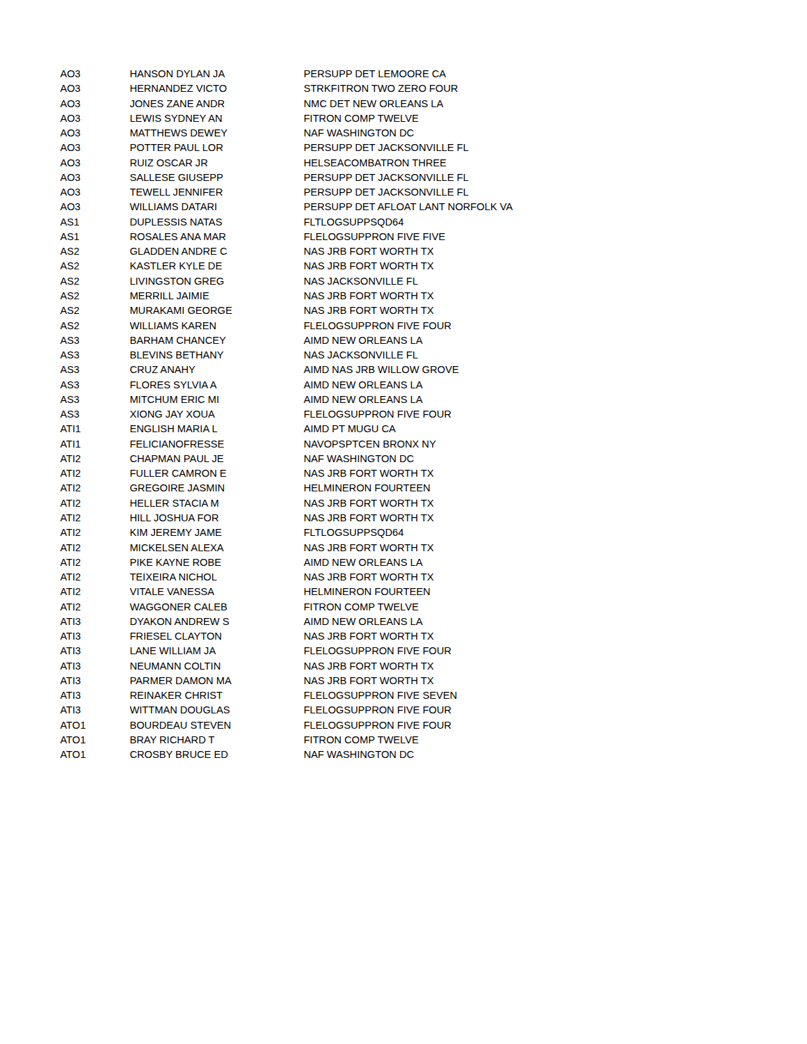| AO3 | HANSON DYLAN JA | PERSUPP DET LEMOORE CA |
| AO3 | HERNANDEZ VICTO | STRKFITRON TWO ZERO FOUR |
| AO3 | JONES ZANE ANDR | NMC DET NEW ORLEANS LA |
| AO3 | LEWIS SYDNEY AN | FITRON COMP TWELVE |
| AO3 | MATTHEWS DEWEY | NAF WASHINGTON DC |
| AO3 | POTTER PAUL LOR | PERSUPP DET JACKSONVILLE FL |
| AO3 | RUIZ OSCAR JR | HELSEACOMBATRON THREE |
| AO3 | SALLESE GIUSEPP | PERSUPP DET JACKSONVILLE FL |
| AO3 | TEWELL JENNIFER | PERSUPP DET JACKSONVILLE FL |
| AO3 | WILLIAMS DATARI | PERSUPP DET AFLOAT LANT NORFOLK VA |
| AS1 | DUPLESSIS NATAS | FLTLOGSUPPSQD64 |
| AS1 | ROSALES ANA MAR | FLELOGSUPPRON FIVE FIVE |
| AS2 | GLADDEN ANDRE C | NAS JRB FORT WORTH TX |
| AS2 | KASTLER KYLE DE | NAS JRB FORT WORTH TX |
| AS2 | LIVINGSTON GREG | NAS JACKSONVILLE FL |
| AS2 | MERRILL JAIMIE | NAS JRB FORT WORTH TX |
| AS2 | MURAKAMI GEORGE | NAS JRB FORT WORTH TX |
| AS2 | WILLIAMS KAREN | FLELOGSUPPRON FIVE FOUR |
| AS3 | BARHAM CHANCEY | AIMD NEW ORLEANS LA |
| AS3 | BLEVINS BETHANY | NAS JACKSONVILLE FL |
| AS3 | CRUZ ANAHY | AIMD NAS JRB WILLOW GROVE |
| AS3 | FLORES SYLVIA A | AIMD NEW ORLEANS LA |
| AS3 | MITCHUM ERIC MI | AIMD NEW ORLEANS LA |
| AS3 | XIONG JAY XOUA | FLELOGSUPPRON FIVE FOUR |
| ATI1 | ENGLISH MARIA L | AIMD PT MUGU CA |
| ATI1 | FELICIANOFRESSE | NAVOPSPTCEN BRONX NY |
| ATI2 | CHAPMAN PAUL JE | NAF WASHINGTON DC |
| ATI2 | FULLER CAMRON E | NAS JRB FORT WORTH TX |
| ATI2 | GREGOIRE JASMIN | HELMINERON FOURTEEN |
| ATI2 | HELLER STACIA M | NAS JRB FORT WORTH TX |
| ATI2 | HILL JOSHUA FOR | NAS JRB FORT WORTH TX |
| ATI2 | KIM JEREMY JAME | FLTLOGSUPPSQD64 |
| ATI2 | MICKELSEN ALEXA | NAS JRB FORT WORTH TX |
| ATI2 | PIKE KAYNE ROBE | AIMD NEW ORLEANS LA |
| ATI2 | TEIXEIRA NICHOL | NAS JRB FORT WORTH TX |
| ATI2 | VITALE VANESSA | HELMINERON FOURTEEN |
| ATI2 | WAGGONER CALEB | FITRON COMP TWELVE |
| ATI3 | DYAKON ANDREW S | AIMD NEW ORLEANS LA |
| ATI3 | FRIESEL CLAYTON | NAS JRB FORT WORTH TX |
| ATI3 | LANE WILLIAM JA | FLELOGSUPPRON FIVE FOUR |
| ATI3 | NEUMANN COLTIN | NAS JRB FORT WORTH TX |
| ATI3 | PARMER DAMON MA | NAS JRB FORT WORTH TX |
| ATI3 | REINAKER CHRIST | FLELOGSUPPRON FIVE SEVEN |
| ATI3 | WITTMAN DOUGLAS | FLELOGSUPPRON FIVE FOUR |
| ATO1 | BOURDEAU STEVEN | FLELOGSUPPRON FIVE FOUR |
| ATO1 | BRAY RICHARD T | FITRON COMP TWELVE |
| ATO1 | CROSBY BRUCE ED | NAF WASHINGTON DC |